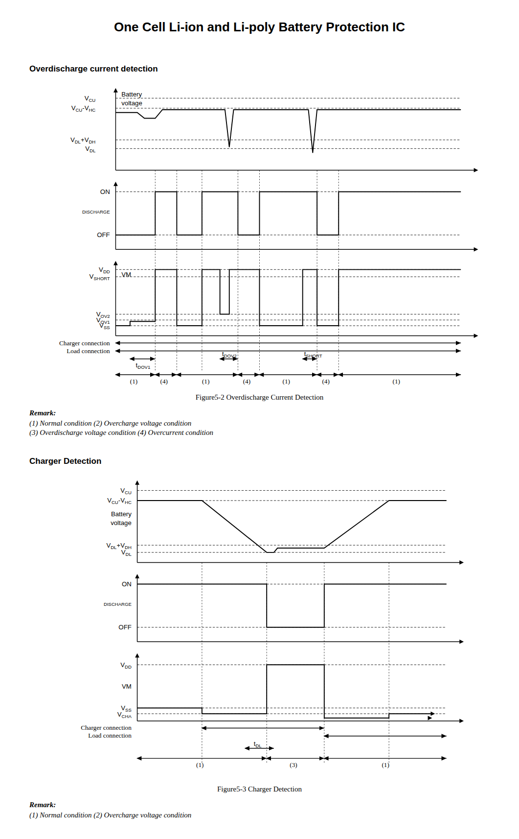One Cell Li-ion and Li-poly Battery Protection IC
Overdischarge current detection
VCU VCU-VHC VDL+VDH VDL Battery voltage ON DISCHARGE OFF VDD VSHORT VOV2 VOV1 VSS VM Charger connection Load connection tDOV1 tDOV2 tSHORT (1) (4) (1) (4) (1) (4) (1)
Figure5-2 Overdischarge Current Detection
Remark:
(1) Normal condition (2) Overcharge voltage condition
(3) Overdischarge voltage condition (4) Overcurrent condition
Charger Detection
VCU VCU-VHC Battery voltage VDL+VDH VDL ON DISCHARGE OFF VDD VM VSS VCHA Charger connection Load connection tDL (1) (3) (1)
Figure5-3 Charger Detection
Remark:
(1) Normal condition (2) Overcharge voltage condition